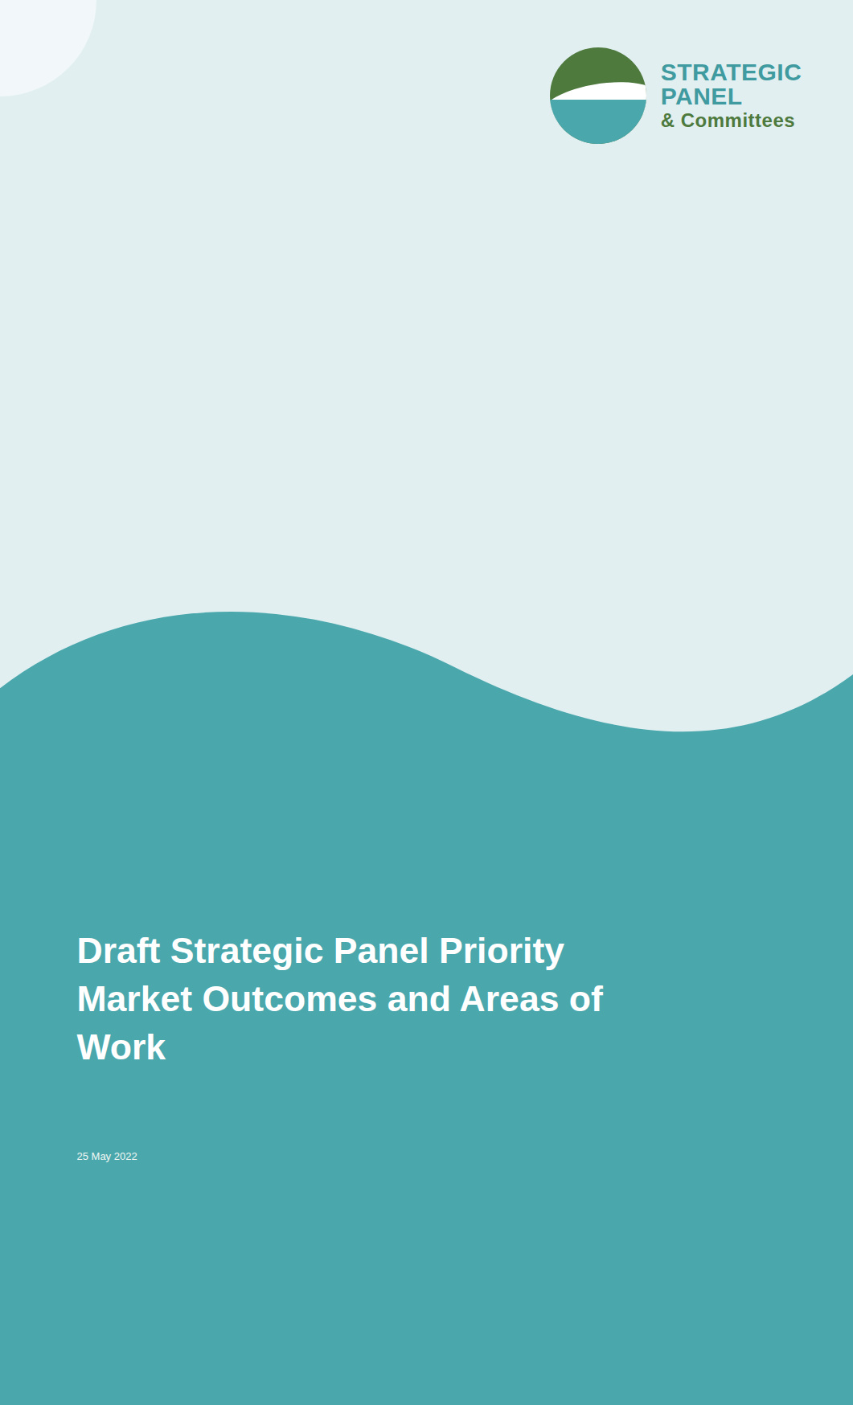Strategic Panel & Committees
Draft Strategic Panel Priority Market Outcomes and Areas of Work
25 May 2022